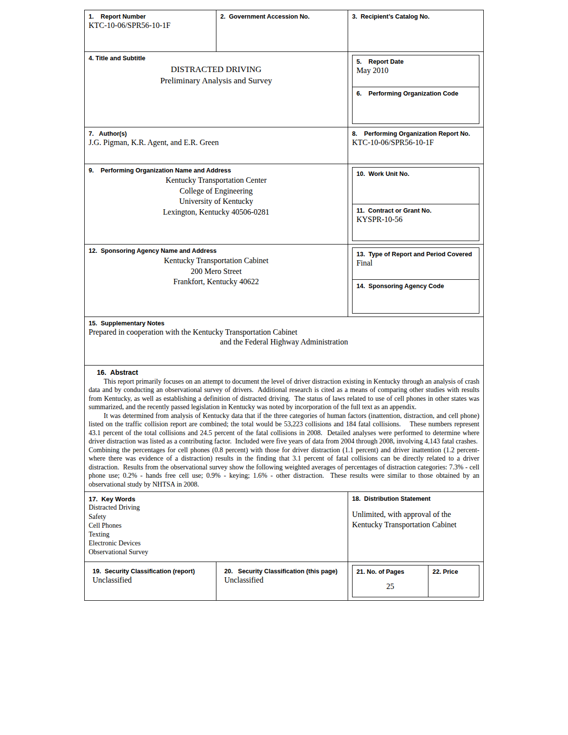| 1. Report Number KTC-10-06/SPR56-10-1F | 2. Government Accession No. | 3. Recipient’s Catalog No. |
| 4. Title and Subtitle DISTRACTED DRIVING Preliminary Analysis and Survey | / 5. Report Date May 2010 / / 6. Performing Organization Code / |
| 7. Author(s) J.G. Pigman, K.R. Agent, and E.R. Green | 8. Performing Organization Report No. KTC-10-06/SPR56-10-1F |
| 9. Performing Organization Name and Address Kentucky Transportation Center College of Engineering University of Kentucky Lexington, Kentucky 40506-0281 | / 10. Work Unit No. / / 11. Contract or Grant No. KYSPR-10-56 / |
| 12. Sponsoring Agency Name and Address Kentucky Transportation Cabinet 200 Mero Street Frankfort, Kentucky 40622 | / 13. Type of Report and Period Covered Final / / 14. Sponsoring Agency Code / |
| 15. Supplementary Notes Prepared in cooperation with the Kentucky Transportation Cabinet and the Federal Highway Administration |
| 16. Abstract This report primarily focuses on an attempt to document the level of driver distraction existing in Kentucky through an analysis of crash data and by conducting an observational survey of drivers. Additional research is cited as a means of comparing other studies with results from Kentucky, as well as establishing a definition of distracted driving. The status of laws related to use of cell phones in other states was summarized, and the recently passed legislation in Kentucky was noted by incorporation of the full text as an appendix. It was determined from analysis of Kentucky data that if the three categories of human factors (inattention, distraction, and cell phone) listed on the traffic collision report are combined; the total would be 53,223 collisions and 184 fatal collisions. These numbers represent 43.1 percent of the total collisions and 24.5 percent of the fatal collisions in 2008. Detailed analyses were performed to determine where driver distraction was listed as a contributing factor. Included were five years of data from 2004 through 2008, involving 4,143 fatal crashes. Combining the percentages for cell phones (0.8 percent) with those for driver distraction (1.1 percent) and driver inattention (1.2 percent- where there was evidence of a distraction) results in the finding that 3.1 percent of fatal collisions can be directly related to a driver distraction. Results from the observational survey show the following weighted averages of percentages of distraction categories: 7.3% - cell phone use; 0.2% - hands free cell use; 0.9% - keying; 1.6% - other distraction. These results were similar to those obtained by an observational study by NHTSA in 2008. |
| 17. Key Words Distracted Driving Safety Cell Phones Texting Electronic Devices Observational Survey | 18. Distribution Statement Unlimited, with approval of the Kentucky Transportation Cabinet |
| 19. Security Classification (report) Unclassified | 20. Security Classification (this page) Unclassified | / 21. No. of Pages 25 / 22. Price / |